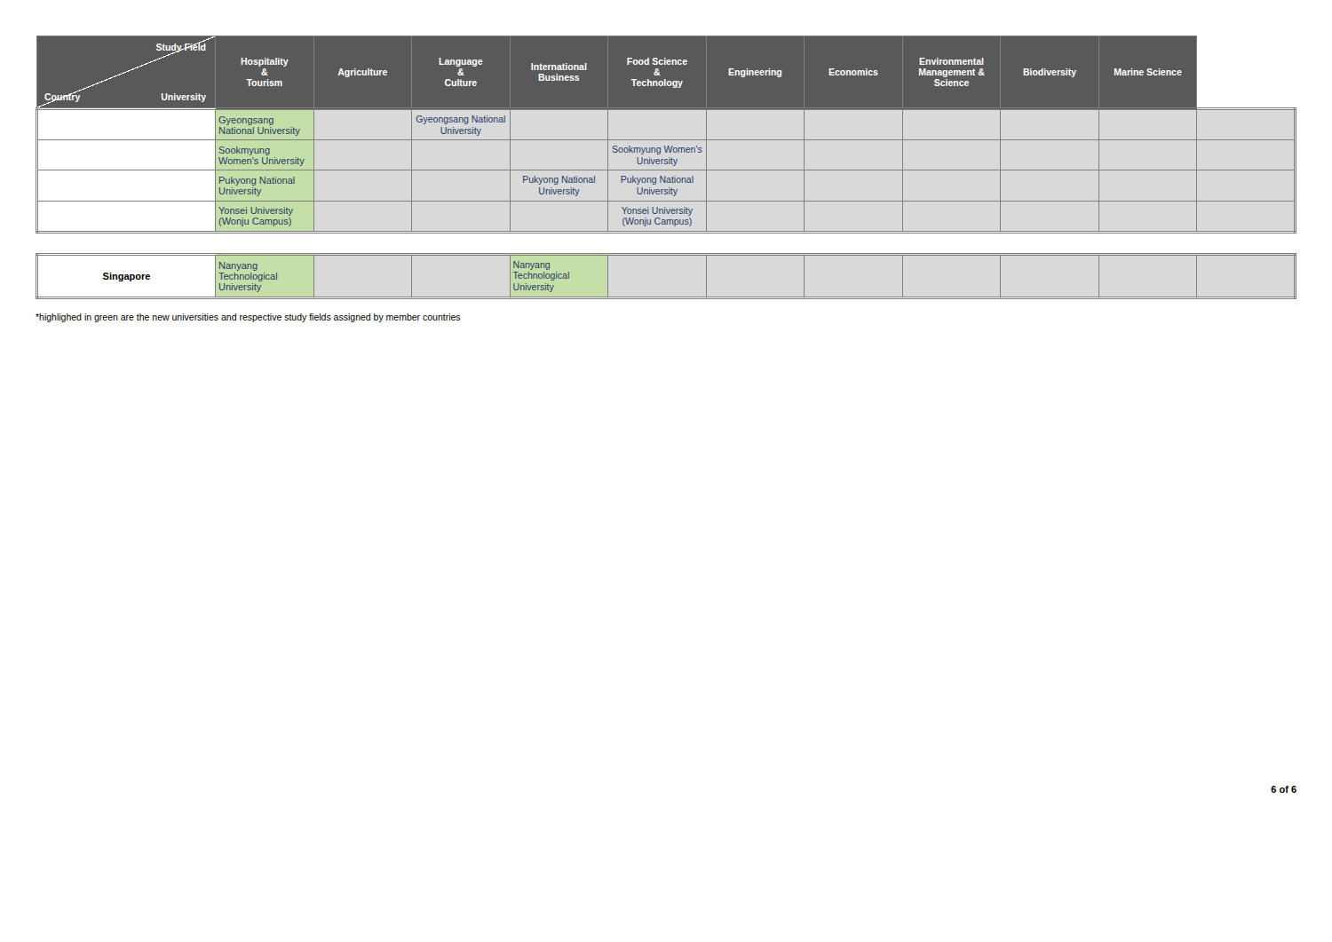| Study Field Country University | Hospitality & Tourism | Agriculture | Language & Culture | International Business | Food Science & Technology | Engineering | Economics | Environmental Management & Science | Biodiversity | Marine Science |
| --- | --- | --- | --- | --- | --- | --- | --- | --- | --- | --- |
| | Gyeongsang National University | | Gyeongsang National University | | | | | | | | |
| | Sookmyung Women's University | | | | Sookmyung Women's University | | | | | | |
| | Pukyong National University | | | Pukyong National University | Pukyong National University | | | | | | |
| | Yonsei University (Wonju Campus) | | | | Yonsei University (Wonju Campus) | | | | | | |
| Singapore | Nanyang Technological University | | | Nanyang Technological University | | | | | | | |
*highlighed in green are the new universities and respective study fields assigned by member countries
6 of 6